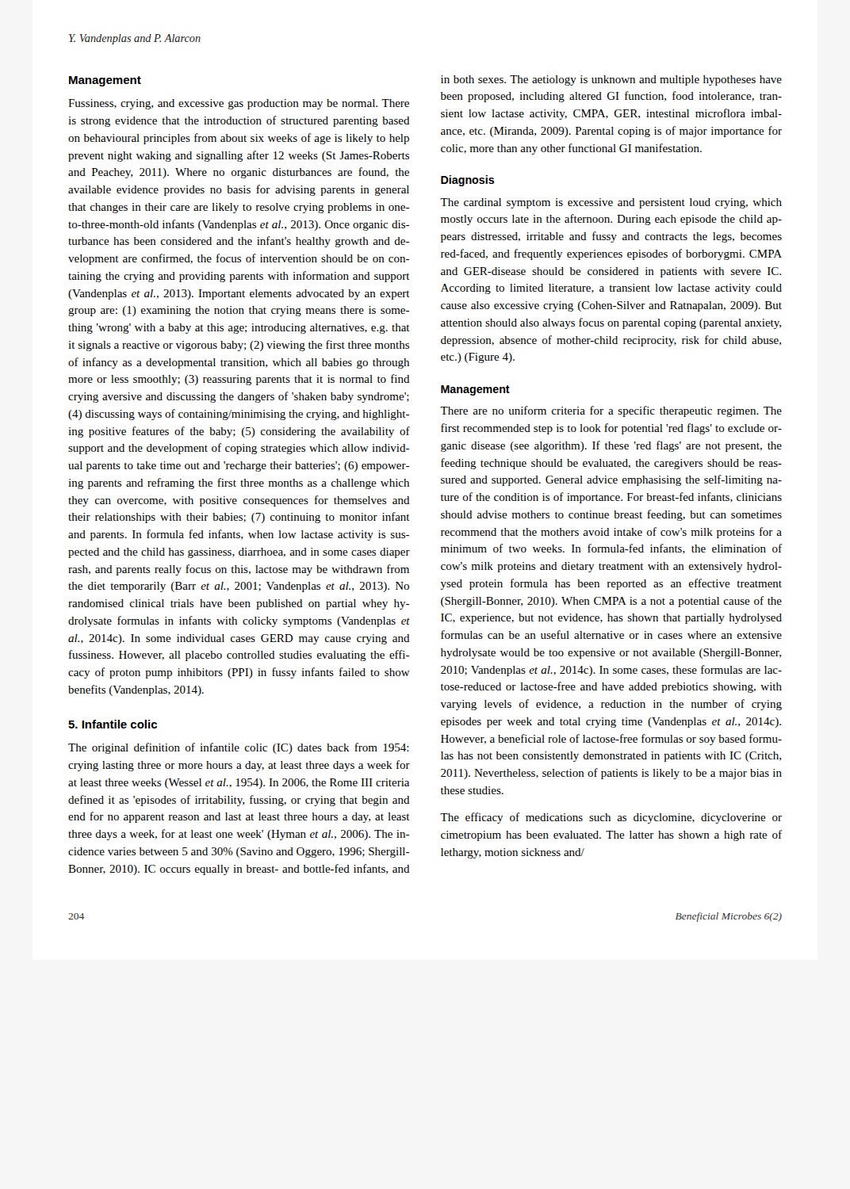Y. Vandenplas and P. Alarcon
Management
Fussiness, crying, and excessive gas production may be normal. There is strong evidence that the introduction of structured parenting based on behavioural principles from about six weeks of age is likely to help prevent night waking and signalling after 12 weeks (St James-Roberts and Peachey, 2011). Where no organic disturbances are found, the available evidence provides no basis for advising parents in general that changes in their care are likely to resolve crying problems in one-to-three-month-old infants (Vandenplas et al., 2013). Once organic disturbance has been considered and the infant's healthy growth and development are confirmed, the focus of intervention should be on containing the crying and providing parents with information and support (Vandenplas et al., 2013). Important elements advocated by an expert group are: (1) examining the notion that crying means there is something 'wrong' with a baby at this age; introducing alternatives, e.g. that it signals a reactive or vigorous baby; (2) viewing the first three months of infancy as a developmental transition, which all babies go through more or less smoothly; (3) reassuring parents that it is normal to find crying aversive and discussing the dangers of 'shaken baby syndrome'; (4) discussing ways of containing/minimising the crying, and highlighting positive features of the baby; (5) considering the availability of support and the development of coping strategies which allow individual parents to take time out and 'recharge their batteries'; (6) empowering parents and reframing the first three months as a challenge which they can overcome, with positive consequences for themselves and their relationships with their babies; (7) continuing to monitor infant and parents. In formula fed infants, when low lactase activity is suspected and the child has gassiness, diarrhoea, and in some cases diaper rash, and parents really focus on this, lactose may be withdrawn from the diet temporarily (Barr et al., 2001; Vandenplas et al., 2013). No randomised clinical trials have been published on partial whey hydrolysate formulas in infants with colicky symptoms (Vandenplas et al., 2014c). In some individual cases GERD may cause crying and fussiness. However, all placebo controlled studies evaluating the efficacy of proton pump inhibitors (PPI) in fussy infants failed to show benefits (Vandenplas, 2014).
5. Infantile colic
The original definition of infantile colic (IC) dates back from 1954: crying lasting three or more hours a day, at least three days a week for at least three weeks (Wessel et al., 1954). In 2006, the Rome III criteria defined it as 'episodes of irritability, fussing, or crying that begin and end for no apparent reason and last at least three hours a day, at least three days a week, for at least one week' (Hyman et al., 2006). The incidence varies between 5 and 30% (Savino and Oggero, 1996; Shergill-Bonner, 2010). IC occurs equally in breast- and bottle-fed infants, and in both sexes. The aetiology is unknown and multiple hypotheses have been proposed, including altered GI function, food intolerance, transient low lactase activity, CMPA, GER, intestinal microflora imbalance, etc. (Miranda, 2009). Parental coping is of major importance for colic, more than any other functional GI manifestation.
Diagnosis
The cardinal symptom is excessive and persistent loud crying, which mostly occurs late in the afternoon. During each episode the child appears distressed, irritable and fussy and contracts the legs, becomes red-faced, and frequently experiences episodes of borborygmi. CMPA and GER-disease should be considered in patients with severe IC. According to limited literature, a transient low lactase activity could cause also excessive crying (Cohen-Silver and Ratnapalan, 2009). But attention should also always focus on parental coping (parental anxiety, depression, absence of mother-child reciprocity, risk for child abuse, etc.) (Figure 4).
Management
There are no uniform criteria for a specific therapeutic regimen. The first recommended step is to look for potential 'red flags' to exclude organic disease (see algorithm). If these 'red flags' are not present, the feeding technique should be evaluated, the caregivers should be reassured and supported. General advice emphasising the self-limiting nature of the condition is of importance. For breast-fed infants, clinicians should advise mothers to continue breast feeding, but can sometimes recommend that the mothers avoid intake of cow's milk proteins for a minimum of two weeks. In formula-fed infants, the elimination of cow's milk proteins and dietary treatment with an extensively hydrolysed protein formula has been reported as an effective treatment (Shergill-Bonner, 2010). When CMPA is a not a potential cause of the IC, experience, but not evidence, has shown that partially hydrolysed formulas can be an useful alternative or in cases where an extensive hydrolysate would be too expensive or not available (Shergill-Bonner, 2010; Vandenplas et al., 2014c). In some cases, these formulas are lactose-reduced or lactose-free and have added prebiotics showing, with varying levels of evidence, a reduction in the number of crying episodes per week and total crying time (Vandenplas et al., 2014c). However, a beneficial role of lactose-free formulas or soy based formulas has not been consistently demonstrated in patients with IC (Critch, 2011). Nevertheless, selection of patients is likely to be a major bias in these studies.
The efficacy of medications such as dicyclomine, dicycloverine or cimetropium has been evaluated. The latter has shown a high rate of lethargy, motion sickness and/
204 Beneficial Microbes 6(2)